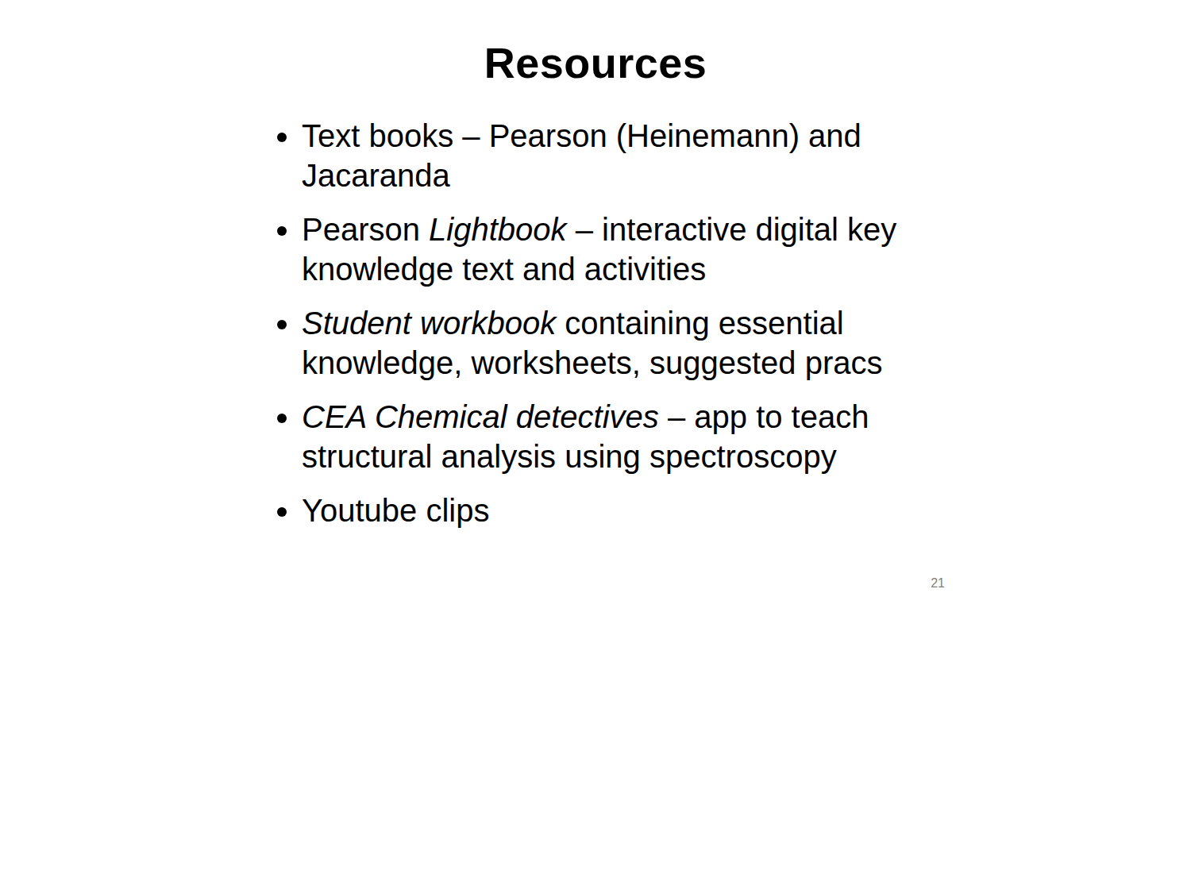Resources
Text books – Pearson (Heinemann) and Jacaranda
Pearson Lightbook – interactive digital key knowledge text and activities
Student workbook containing essential knowledge, worksheets, suggested pracs
CEA Chemical detectives – app to teach structural analysis using spectroscopy
Youtube clips
21